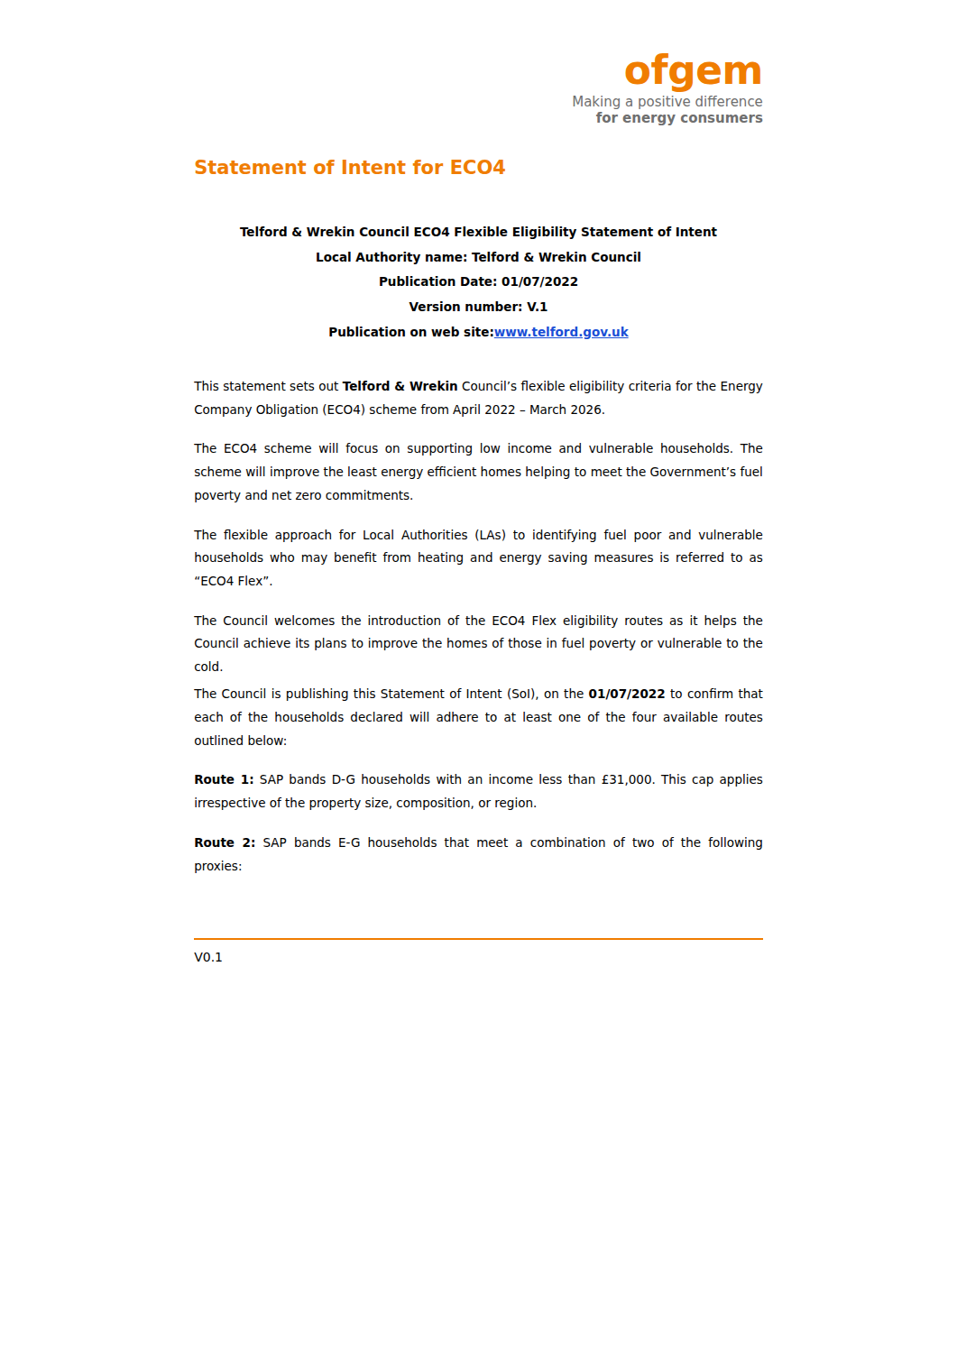ofgem
Making a positive difference
for energy consumers
Statement of Intent for ECO4
Telford & Wrekin Council ECO4 Flexible Eligibility Statement of Intent
Local Authority name: Telford & Wrekin Council
Publication Date: 01/07/2022
Version number: V.1
Publication on web site:www.telford.gov.uk
This statement sets out Telford & Wrekin Council’s flexible eligibility criteria for the Energy Company Obligation (ECO4) scheme from April 2022 – March 2026.
The ECO4 scheme will focus on supporting low income and vulnerable households. The scheme will improve the least energy efficient homes helping to meet the Government’s fuel poverty and net zero commitments.
The flexible approach for Local Authorities (LAs) to identifying fuel poor and vulnerable households who may benefit from heating and energy saving measures is referred to as “ECO4 Flex”.
The Council welcomes the introduction of the ECO4 Flex eligibility routes as it helps the Council achieve its plans to improve the homes of those in fuel poverty or vulnerable to the cold.
The Council is publishing this Statement of Intent (SoI), on the 01/07/2022 to confirm that each of the households declared will adhere to at least one of the four available routes outlined below:
Route 1: SAP bands D-G households with an income less than £31,000. This cap applies irrespective of the property size, composition, or region.
Route 2: SAP bands E-G households that meet a combination of two of the following proxies:
V0.1